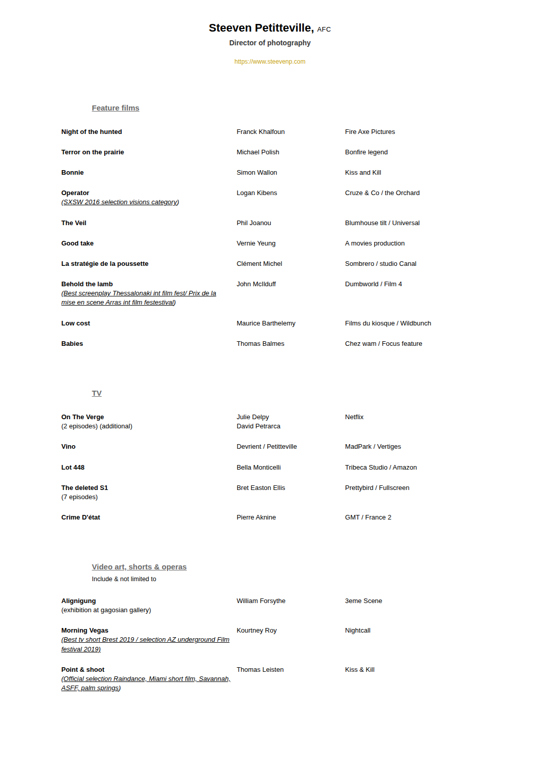Steeven Petitteville, AFC
Director of photography
https://www.steevenp.com
Feature films
| Night of the hunted | Franck Khalfoun | Fire Axe Pictures |
| Terror on the prairie | Michael Polish | Bonfire legend |
| Bonnie | Simon Wallon | Kiss and Kill |
| Operator ( SXSW 2016 selection visions category ) | Logan Kibens | Cruze & Co / the Orchard |
| The Veil | Phil Joanou | Blumhouse tilt / Universal |
| Good take | Vernie Yeung | A movies production |
| La stratégie de la poussette | Clément Michel | Sombrero / studio Canal |
| Behold the lamb ( Best screenplay Thessalonaki int film fest/ Prix de la mise en scene Arras int film festestival ) | John McIlduff | Dumbworld / Film 4 |
| Low cost | Maurice Barthelemy | Films du kiosque / Wildbunch |
| Babies | Thomas Balmes | Chez wam / Focus feature |
TV
| On The Verge (2 episodes) (additional) | Julie Delpy David Petrarca | Netflix |
| Vino | Devrient / Petitteville | MadPark / Vertiges |
| Lot 448 | Bella Monticelli | Tribeca Studio / Amazon |
| The deleted S1 (7 episodes) | Bret Easton Ellis | Prettybird / Fullscreen |
| Crime D'état | Pierre Aknine | GMT / France 2 |
Video art, shorts & operas
Include & not limited to
| Alignigung (exhibition at gagosian gallery) | William Forsythe | 3eme Scene |
| Morning Vegas (Best tv short Brest 2019 / selection AZ underground Film festival 2019) | Kourtney Roy | Nightcall |
| Point & shoot ( Official selection Raindance, Miami short film, Savannah, ASFF, palm springs ) | Thomas Leisten | Kiss & Kill |